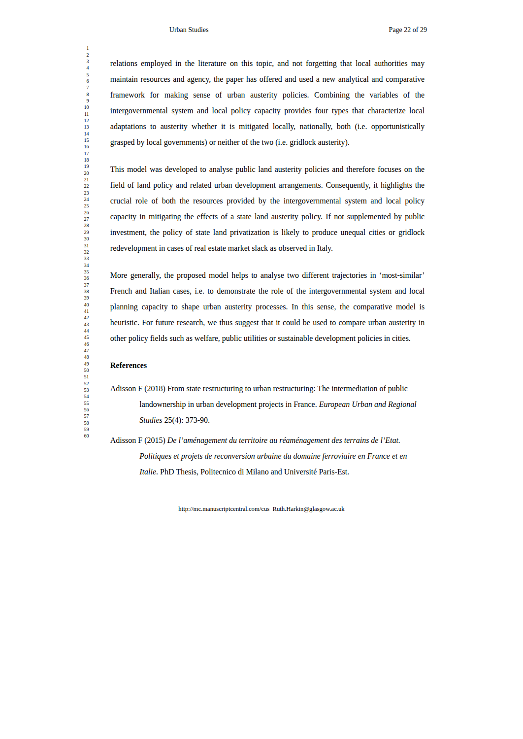Urban Studies Page 22 of 29
12345 678910 1112131415 1617181920 2122232425 2627282930 3132333435 3637383940 4142434445 4647484950 5152535455 5657585960
relations employed in the literature on this topic, and not forgetting that local authorities may maintain resources and agency, the paper has offered and used a new analytical and comparative framework for making sense of urban austerity policies. Combining the variables of the intergovernmental system and local policy capacity provides four types that characterize local adaptations to austerity whether it is mitigated locally, nationally, both (i.e. opportunistically grasped by local governments) or neither of the two (i.e. gridlock austerity).
This model was developed to analyse public land austerity policies and therefore focuses on the field of land policy and related urban development arrangements. Consequently, it highlights the crucial role of both the resources provided by the intergovernmental system and local policy capacity in mitigating the effects of a state land austerity policy. If not supplemented by public investment, the policy of state land privatization is likely to produce unequal cities or gridlock redevelopment in cases of real estate market slack as observed in Italy.
More generally, the proposed model helps to analyse two different trajectories in ‘most-similar’ French and Italian cases, i.e. to demonstrate the role of the intergovernmental system and local planning capacity to shape urban austerity processes. In this sense, the comparative model is heuristic. For future research, we thus suggest that it could be used to compare urban austerity in other policy fields such as welfare, public utilities or sustainable development policies in cities.
References
Adisson F (2018) From state restructuring to urban restructuring: The intermediation of public landownership in urban development projects in France. European Urban and Regional Studies 25(4): 373-90.
Adisson F (2015) De l’aménagement du territoire au réaménagement des terrains de l’Etat. Politiques et projets de reconversion urbaine du domaine ferroviaire en France et en Italie. PhD Thesis, Politecnico di Milano and Université Paris-Est.
http://mc.manuscriptcentral.com/cus Ruth.Harkin@glasgow.ac.uk